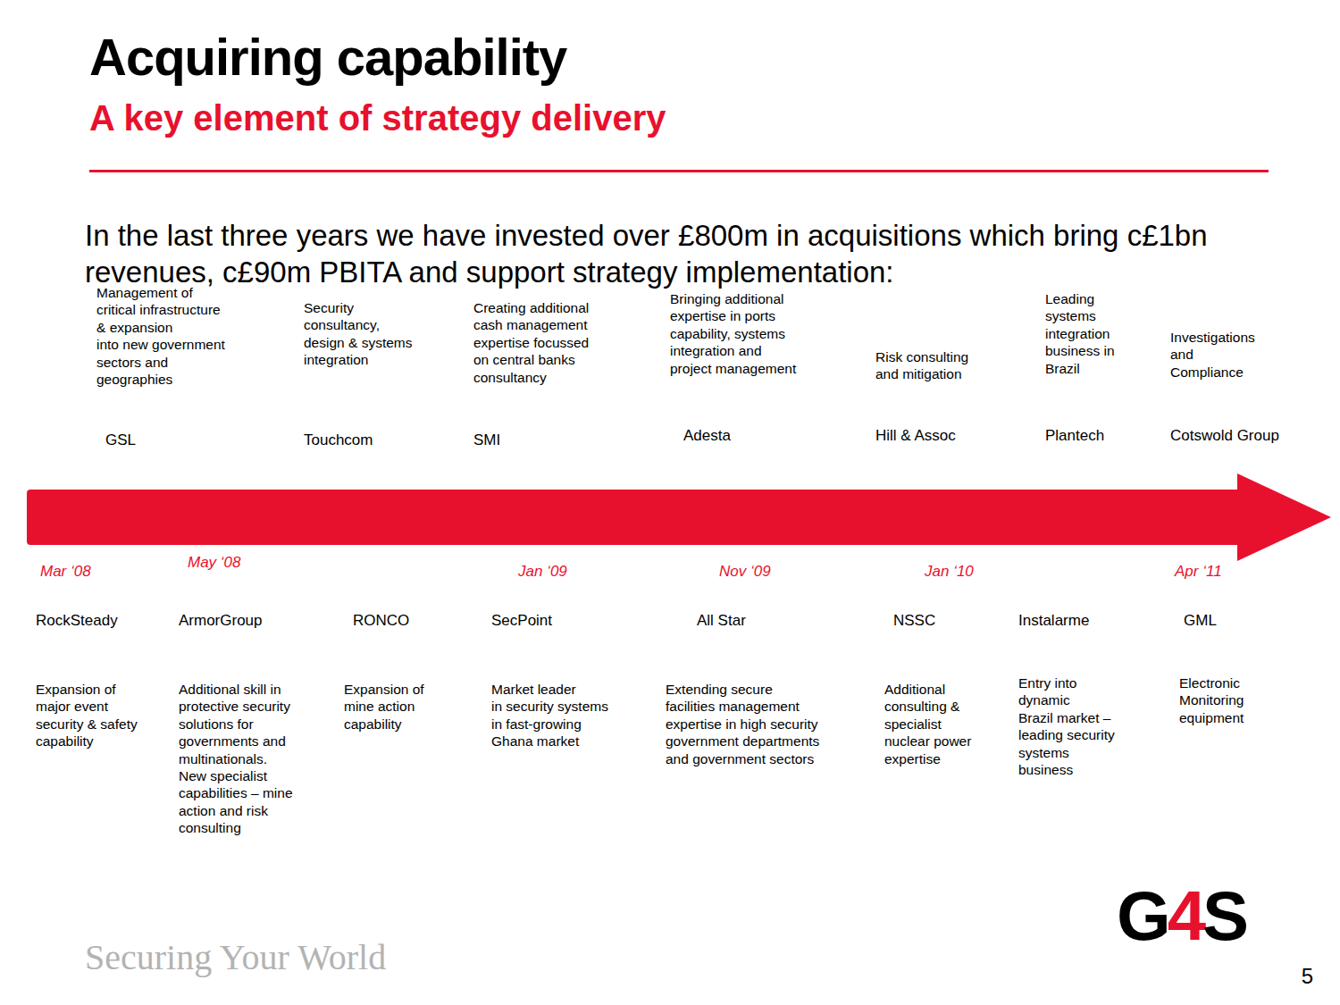Acquiring capability
A key element of strategy delivery
In the last three years we have invested over £800m in acquisitions which bring c£1bn revenues, c£90m PBITA and support strategy implementation:
Management of
critical infrastructure
& expansion
into new government
sectors and
geographies
Security
consultancy,
design & systems
integration
Creating additional
cash management
expertise focussed
on central banks
consultancy
Bringing additional
expertise in ports
capability, systems
integration and
project management
Risk consulting
and mitigation
Leading
systems
integration
business in
Brazil
Investigations
and
Compliance
GSL
Touchcom
SMI
Adesta
Hill & Assoc
Plantech
Cotswold Group
Mar ‘08
May ‘08
Jan ‘09
Nov ‘09
Jan ‘10
Apr ‘11
RockSteady
ArmorGroup
RONCO
SecPoint
All Star
NSSC
Instalarme
GML
Expansion of
major event
security & safety
capability
Additional skill in
protective security
solutions for
governments and
multinationals.
New specialist
capabilities – mine
action and risk
consulting
Expansion of
mine action
capability
Market leader
in security systems
in fast-growing
Ghana market
Extending secure
facilities management
expertise in high security
government departments
and government sectors
Additional
consulting &
specialist
nuclear power
expertise
Entry into
dynamic
Brazil market –
leading security
systems
business
Electronic
Monitoring
equipment
Securing Your World
G4 S
5